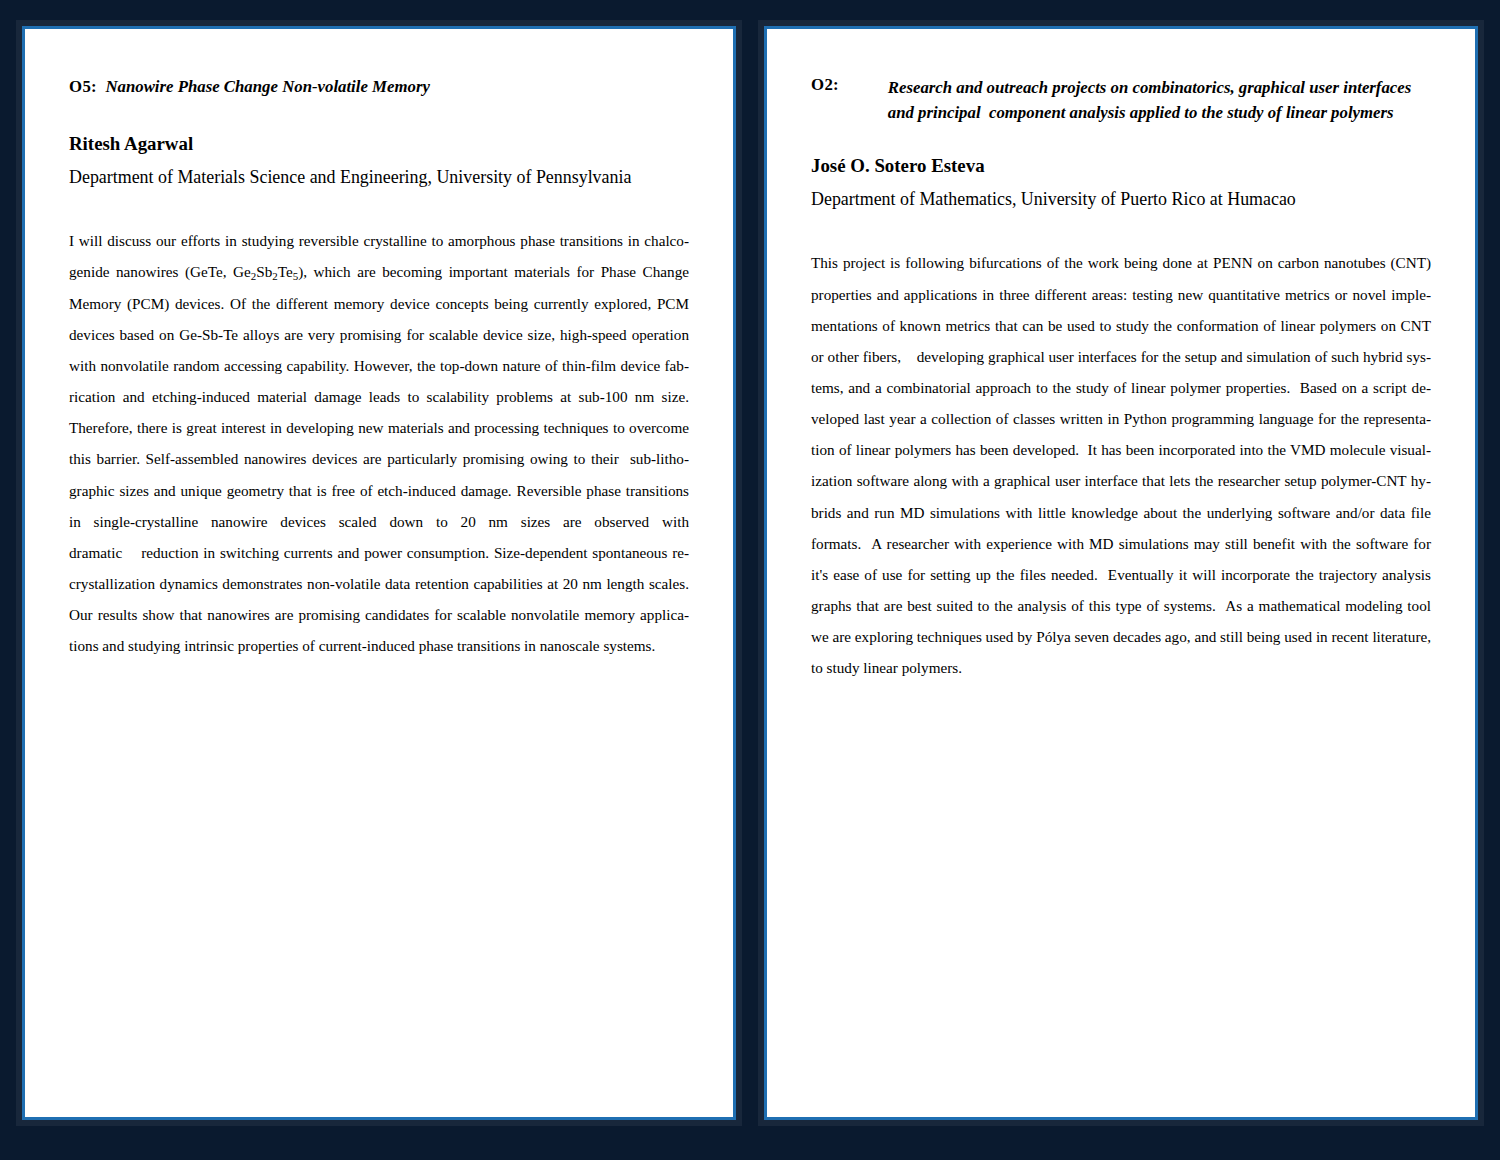O5: Nanowire Phase Change Non-volatile Memory
Ritesh Agarwal
Department of Materials Science and Engineering, University of Pennsylvania
I will discuss our efforts in studying reversible crystalline to amorphous phase transitions in chalcogenide nanowires (GeTe, Ge2Sb2Te5), which are becoming important materials for Phase Change Memory (PCM) devices. Of the different memory device concepts being currently explored, PCM devices based on Ge-Sb-Te alloys are very promising for scalable device size, high-speed operation with nonvolatile random accessing capability. However, the top-down nature of thin-film device fabrication and etching-induced material damage leads to scalability problems at sub-100 nm size. Therefore, there is great interest in developing new materials and processing techniques to overcome this barrier. Self-assembled nanowires devices are particularly promising owing to their sub-lithographic sizes and unique geometry that is free of etch-induced damage. Reversible phase transitions in single-crystalline nanowire devices scaled down to 20 nm sizes are observed with dramatic reduction in switching currents and power consumption. Size-dependent spontaneous recrystallization dynamics demonstrates non-volatile data retention capabilities at 20 nm length scales. Our results show that nanowires are promising candidates for scalable nonvolatile memory applications and studying intrinsic properties of current-induced phase transitions in nanoscale systems.
O2: Research and outreach projects on combinatorics, graphical user interfaces and principal component analysis applied to the study of linear polymers
José O. Sotero Esteva
Department of Mathematics, University of Puerto Rico at Humacao
This project is following bifurcations of the work being done at PENN on carbon nanotubes (CNT) properties and applications in three different areas: testing new quantitative metrics or novel implementations of known metrics that can be used to study the conformation of linear polymers on CNT or other fibers, developing graphical user interfaces for the setup and simulation of such hybrid systems, and a combinatorial approach to the study of linear polymer properties. Based on a script developed last year a collection of classes written in Python programming language for the representation of linear polymers has been developed. It has been incorporated into the VMD molecule visualization software along with a graphical user interface that lets the researcher setup polymer-CNT hybrids and run MD simulations with little knowledge about the underlying software and/or data file formats. A researcher with experience with MD simulations may still benefit with the software for it's ease of use for setting up the files needed. Eventually it will incorporate the trajectory analysis graphs that are best suited to the analysis of this type of systems. As a mathematical modeling tool we are exploring techniques used by Pólya seven decades ago, and still being used in recent literature, to study linear polymers.